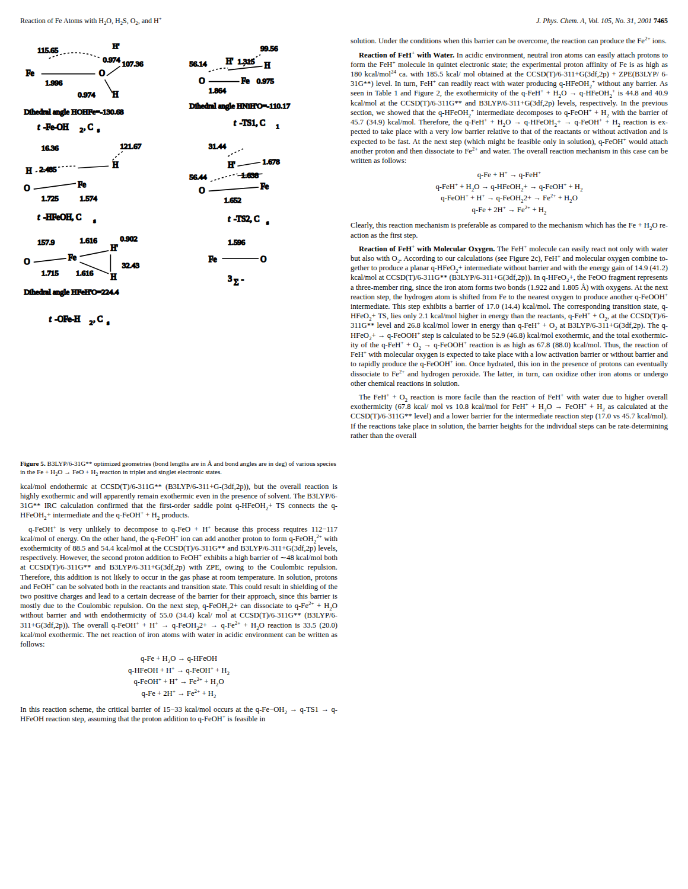Reaction of Fe Atoms with H2O, H2S, O2, and H+
J. Phys. Chem. A, Vol. 105, No. 31, 2001 7465
115.65 H' 0.974 Fe 1.996 O 107.36 H 0.974 Dihedral angle HOHFe=-130.68 t -Fe-OH 2 , C s 99.56 56.14 H' 1.315 H O Fe 1.864 0.975 Dihedral angle HNiH'O=-110.17 t -TS1, C 1 16.36 121.67 H 2.485 H O Fe 1.725 1.574 t -HFeOH, C s 31.44 H' 1.678 56.44 1.638 O Fe 1.652 t -TS2, C s 157.9 1.616 0.902 O Fe H' H 32.43 1.715 1.616 Dihedral angle HFeH'O=224.4 t -OFe-H 2 , C s 1.596 Fe O 3 Σ -
Figure 5. B3LYP/6-31G** optimized geometries (bond lengths are in Å and bond angles are in deg) of various species in the Fe + H2O → FeO + H2 reaction in triplet and singlet electronic states.
kcal/mol endothermic at CCSD(T)/6-311G** (B3LYP/6-311+G-(3df,2p)), but the overall reaction is highly exothermic and will apparently remain exothermic even in the presence of solvent. The B3LYP/6-31G** IRC calculation confirmed that the first-order saddle point q-HFeOH2+ TS connects the q-HFeOH2+ intermediate and the q-FeOH+ + H2 products.
q-FeOH+ is very unlikely to decompose to q-FeO + H+ because this process requires 112−117 kcal/mol of energy. On the other hand, the q-FeOH+ ion can add another proton to form q-FeOH22+ with exothermicity of 88.5 and 54.4 kcal/mol at the CCSD(T)/6-311G** and B3LYP/6-311+G(3df,2p) levels, respectively. However, the second proton addition to FeOH+ exhibits a high barrier of ∼48 kcal/mol both at CCSD(T)/6-311G** and B3LYP/6-311+G(3df,2p) with ZPE, owing to the Coulombic repulsion. Therefore, this addition is not likely to occur in the gas phase at room temperature. In solution, protons and FeOH+ can be solvated both in the reactants and transition state. This could result in shielding of the two positive charges and lead to a certain decrease of the barrier for their approach, since this barrier is mostly due to the Coulombic repulsion. On the next step, q-FeOH22+ can dissociate to q-Fe2+ + H2O without barrier and with endothermicity of 55.0 (34.4) kcal/ mol at CCSD(T)/6-311G** (B3LYP/6-311+G(3df,2p)). The overall q-FeOH+ + H+ → q-FeOH22+ → q-Fe2+ + H2O reaction is 33.5 (20.0) kcal/mol exothermic. The net reaction of iron atoms with water in acidic environment can be written as follows:
q-Fe + H2O → q-HFeOH
q-HFeOH + H+ → q-FeOH+ + H2
q-FeOH+ + H+ → Fe2+ + H2O
q-Fe + 2H+ → Fe2+ + H2
In this reaction scheme, the critical barrier of 15−33 kcal/mol occurs at the q-Fe−OH2 → q-TS1 → q-HFeOH reaction step, assuming that the proton addition to q-FeOH+ is feasible in
solution. Under the conditions when this barrier can be overcome, the reaction can produce the Fe2+ ions.
Reaction of FeH+ with Water. In acidic environment, neutral iron atoms can easily attach protons to form the FeH+ molecule in quintet electronic state; the experimental proton affinity of Fe is as high as 180 kcal/mol24 ca. with 185.5 kcal/ mol obtained at the CCSD(T)/6-311+G(3df,2p) + ZPE(B3LYP/ 6-31G**) level. In turn, FeH+ can readily react with water producing q-HFeOH2+ without any barrier. As seen in Table 1 and Figure 2, the exothermicity of the q-FeH+ + H2O → q-HFeOH2+ is 44.8 and 40.9 kcal/mol at the CCSD(T)/6-311G** and B3LYP/6-311+G(3df,2p) levels, respectively. In the previous section, we showed that the q-HFeOH2+ intermediate decomposes to q-FeOH+ + H2 with the barrier of 45.7 (34.9) kcal/mol. Therefore, the q-FeH+ + H2O → q-HFeOH2+ → q-FeOH+ + H2 reaction is expected to take place with a very low barrier relative to that of the reactants or without activation and is expected to be fast. At the next step (which might be feasible only in solution), q-FeOH+ would attach another proton and then dissociate to Fe2+ and water. The overall reaction mechanism in this case can be written as follows:
q-Fe + H+ → q-FeH+
q-FeH+ + H2O → q-HFeOH2+ → q-FeOH+ + H2
q-FeOH+ + H+ → q-FeOH22+ → Fe2+ + H2O
q-Fe + 2H+ → Fe2+ + H2
Clearly, this reaction mechanism is preferable as compared to the mechanism which has the Fe + H2O reaction as the first step.
Reaction of FeH+ with Molecular Oxygen. The FeH+ molecule can easily react not only with water but also with O2. According to our calculations (see Figure 2c), FeH+ and molecular oxygen combine together to produce a planar q-HFeO2+ intermediate without barrier and with the energy gain of 14.9 (41.2) kcal/mol at CCSD(T)/6-311G** (B3LYP/6-311+G(3df,2p)). In q-HFeO2+, the FeOO fragment represents a three-member ring, since the iron atom forms two bonds (1.922 and 1.805 Å) with oxygens. At the next reaction step, the hydrogen atom is shifted from Fe to the nearest oxygen to produce another q-FeOOH+ intermediate. This step exhibits a barrier of 17.0 (14.4) kcal/mol. The corresponding transition state, q-HFeO2+ TS, lies only 2.1 kcal/mol higher in energy than the reactants, q-FeH+ + O2, at the CCSD(T)/6-311G** level and 26.8 kcal/mol lower in energy than q-FeH+ + O2 at B3LYP/6-311+G(3df,2p). The q-HFeO2+ → q-FeOOH+ step is calculated to be 52.9 (46.8) kcal/mol exothermic, and the total exothermicity of the q-FeH+ + O2 → q-FeOOH+ reaction is as high as 67.8 (88.0) kcal/mol. Thus, the reaction of FeH+ with molecular oxygen is expected to take place with a low activation barrier or without barrier and to rapidly produce the q-FeOOH+ ion. Once hydrated, this ion in the presence of protons can eventually dissociate to Fe2+ and hydrogen peroxide. The latter, in turn, can oxidize other iron atoms or undergo other chemical reactions in solution.
The FeH+ + O2 reaction is more facile than the reaction of FeH+ with water due to higher overall exothermicity (67.8 kcal/ mol vs 10.8 kcal/mol for FeH+ + H2O → FeOH+ + H2 as calculated at the CCSD(T)/6-311G** level) and a lower barrier for the intermediate reaction step (17.0 vs 45.7 kcal/mol). If the reactions take place in solution, the barrier heights for the individual steps can be rate-determining rather than the overall